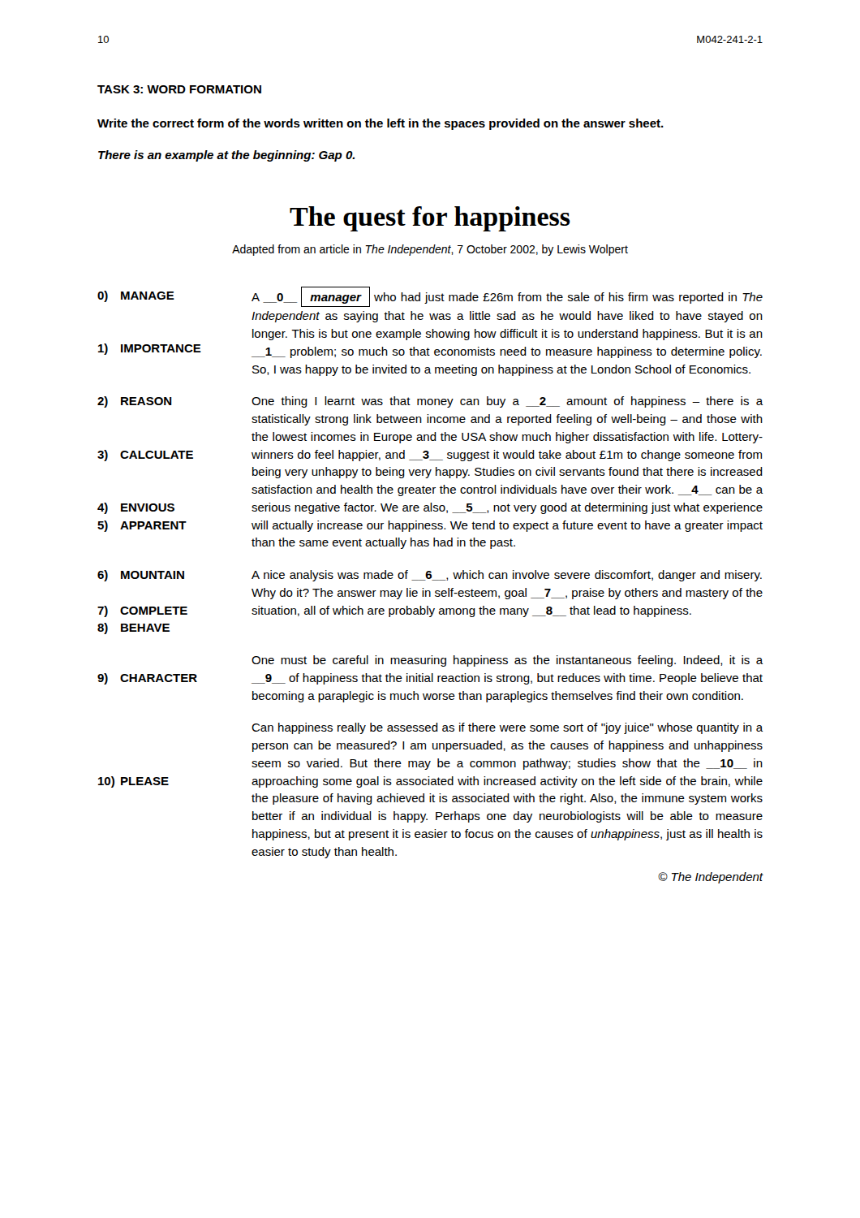10 M042-241-2-1
TASK 3: WORD FORMATION
Write the correct form of the words written on the left in the spaces provided on the answer sheet.
There is an example at the beginning: Gap 0.
The quest for happiness
Adapted from an article in The Independent, 7 October 2002, by Lewis Wolpert
| 0) MANAGE 1) IMPORTANCE | A __0__ manager who had just made £26m from the sale of his firm was reported in The Independent as saying that he was a little sad as he would have liked to have stayed on longer. This is but one example showing how difficult it is to understand happiness. But it is an __1__ problem; so much so that economists need to measure happiness to determine policy. So, I was happy to be invited to a meeting on happiness at the London School of Economics. |
| 2) REASON 3) CALCULATE 4) ENVIOUS 5) APPARENT | One thing I learnt was that money can buy a __2__ amount of happiness – there is a statistically strong link between income and a reported feeling of well-being – and those with the lowest incomes in Europe and the USA show much higher dissatisfaction with life. Lottery-winners do feel happier, and __3__ suggest it would take about £1m to change someone from being very unhappy to being very happy. Studies on civil servants found that there is increased satisfaction and health the greater the control individuals have over their work. __4__ can be a serious negative factor. We are also, __5__ , not very good at determining just what experience will actually increase our happiness. We tend to expect a future event to have a greater impact than the same event actually has had in the past. |
| 6) MOUNTAIN 7) COMPLETE 8) BEHAVE | A nice analysis was made of __6__ , which can involve severe discomfort, danger and misery. Why do it? The answer may lie in self-esteem, goal __7__ , praise by others and mastery of the situation, all of which are probably among the many __8__ that lead to happiness. |
| 9) CHARACTER | One must be careful in measuring happiness as the instantaneous feeling. Indeed, it is a __9__ of happiness that the initial reaction is strong, but reduces with time. People believe that becoming a paraplegic is much worse than paraplegics themselves find their own condition. |
| 10) PLEASE | Can happiness really be assessed as if there were some sort of "joy juice" whose quantity in a person can be measured? I am unpersuaded, as the causes of happiness and unhappiness seem so varied. But there may be a common pathway; studies show that the __10__ in approaching some goal is associated with increased activity on the left side of the brain, while the pleasure of having achieved it is associated with the right. Also, the immune system works better if an individual is happy. Perhaps one day neurobiologists will be able to measure happiness, but at present it is easier to focus on the causes of unhappiness , just as ill health is easier to study than health. © The Independent |